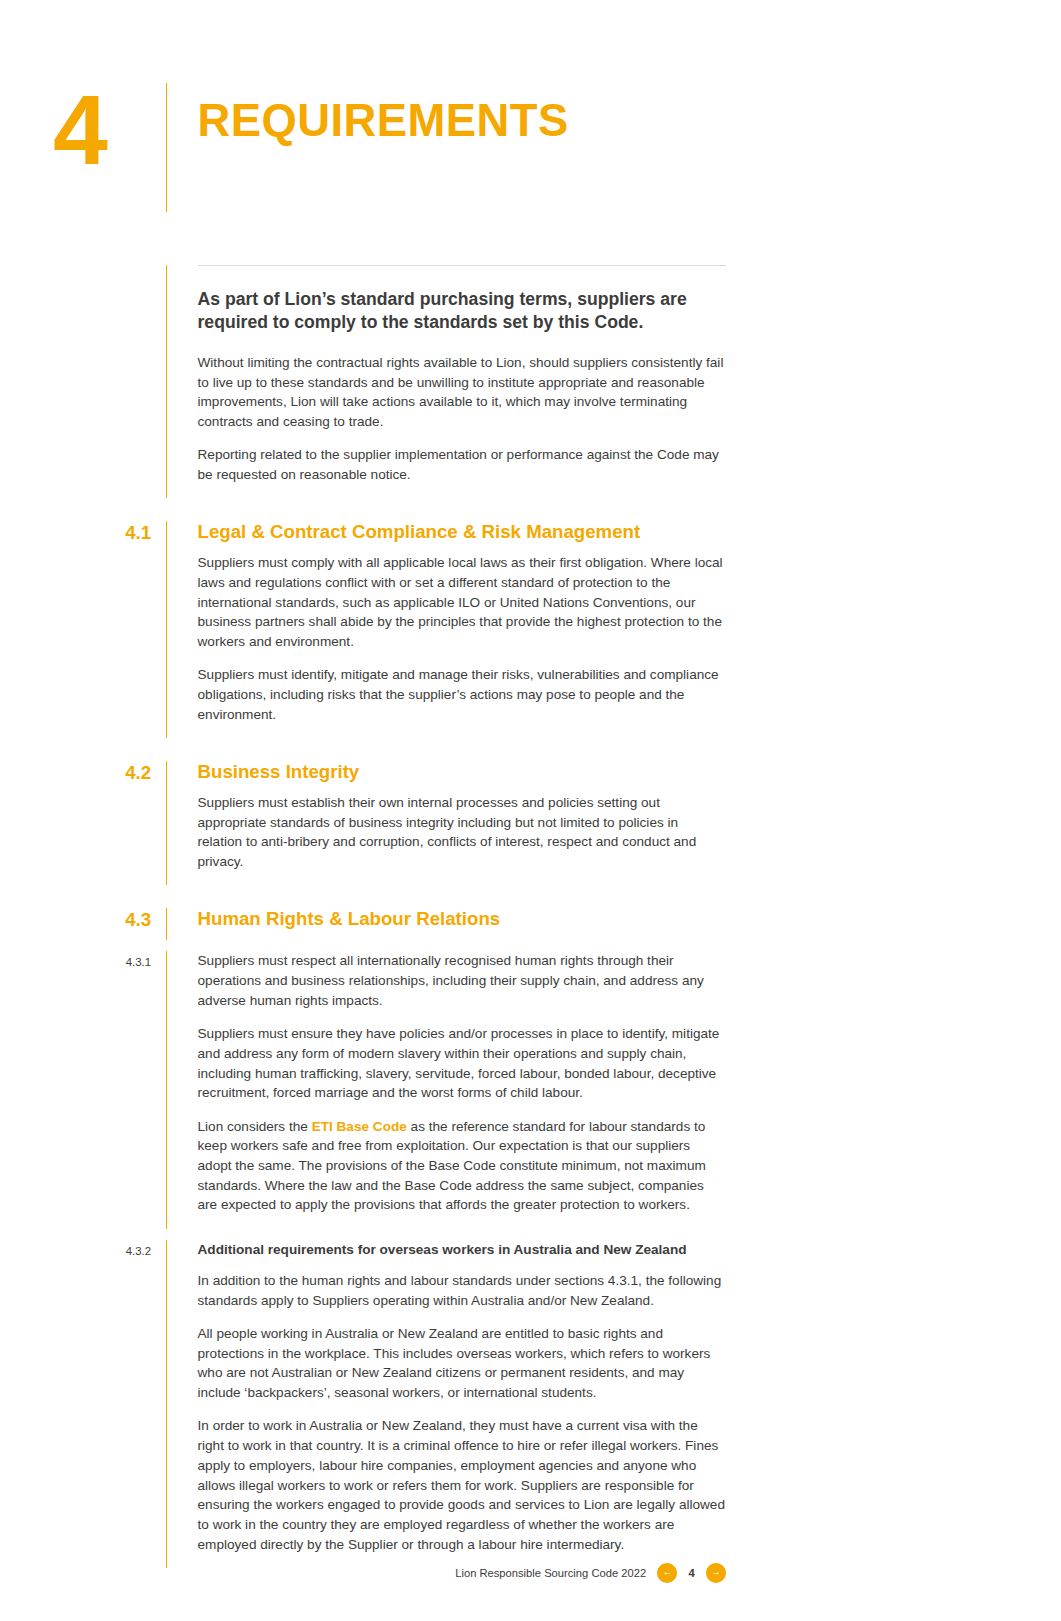4
REQUIREMENTS
As part of Lion’s standard purchasing terms, suppliers are required to comply to the standards set by this Code.
Without limiting the contractual rights available to Lion, should suppliers consistently fail to live up to these standards and be unwilling to institute appropriate and reasonable improvements, Lion will take actions available to it, which may involve terminating contracts and ceasing to trade.
Reporting related to the supplier implementation or performance against the Code may be requested on reasonable notice.
4.1
Legal & Contract Compliance & Risk Management
Suppliers must comply with all applicable local laws as their first obligation. Where local laws and regulations conflict with or set a different standard of protection to the international standards, such as applicable ILO or United Nations Conventions, our business partners shall abide by the principles that provide the highest protection to the workers and environment.
Suppliers must identify, mitigate and manage their risks, vulnerabilities and compliance obligations, including risks that the supplier’s actions may pose to people and the environment.
4.2
Business Integrity
Suppliers must establish their own internal processes and policies setting out appropriate standards of business integrity including but not limited to policies in relation to anti-bribery and corruption, conflicts of interest, respect and conduct and privacy.
4.3
Human Rights & Labour Relations
4.3.1
Suppliers must respect all internationally recognised human rights through their operations and business relationships, including their supply chain, and address any adverse human rights impacts.
Suppliers must ensure they have policies and/or processes in place to identify, mitigate and address any form of modern slavery within their operations and supply chain, including human trafficking, slavery, servitude, forced labour, bonded labour, deceptive recruitment, forced marriage and the worst forms of child labour.
Lion considers the ETI Base Code as the reference standard for labour standards to keep workers safe and free from exploitation. Our expectation is that our suppliers adopt the same. The provisions of the Base Code constitute minimum, not maximum standards. Where the law and the Base Code address the same subject, companies are expected to apply the provisions that affords the greater protection to workers.
4.3.2
Additional requirements for overseas workers in Australia and New Zealand
In addition to the human rights and labour standards under sections 4.3.1, the following standards apply to Suppliers operating within Australia and/or New Zealand.
All people working in Australia or New Zealand are entitled to basic rights and protections in the workplace. This includes overseas workers, which refers to workers who are not Australian or New Zealand citizens or permanent residents, and may include ‘backpackers’, seasonal workers, or international students.
In order to work in Australia or New Zealand, they must have a current visa with the right to work in that country. It is a criminal offence to hire or refer illegal workers. Fines apply to employers, labour hire companies, employment agencies and anyone who allows illegal workers to work or refers them for work. Suppliers are responsible for ensuring the workers engaged to provide goods and services to Lion are legally allowed to work in the country they are employed regardless of whether the workers are employed directly by the Supplier or through a labour hire intermediary.
Lion Responsible Sourcing Code 2022 ← 4 →